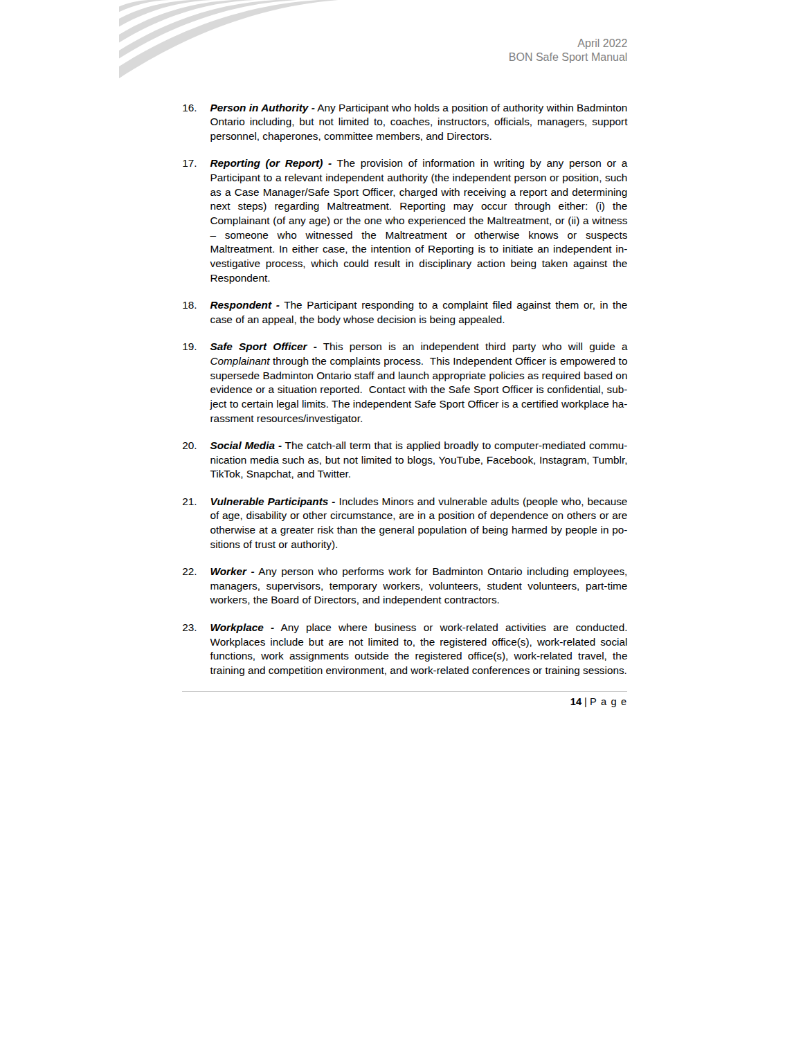April 2022
BON Safe Sport Manual
Person in Authority - Any Participant who holds a position of authority within Badminton Ontario including, but not limited to, coaches, instructors, officials, managers, support personnel, chaperones, committee members, and Directors.
Reporting (or Report) - The provision of information in writing by any person or a Participant to a relevant independent authority (the independent person or position, such as a Case Manager/Safe Sport Officer, charged with receiving a report and determining next steps) regarding Maltreatment. Reporting may occur through either: (i) the Complainant (of any age) or the one who experienced the Maltreatment, or (ii) a witness – someone who witnessed the Maltreatment or otherwise knows or suspects Maltreatment. In either case, the intention of Reporting is to initiate an independent investigative process, which could result in disciplinary action being taken against the Respondent.
Respondent - The Participant responding to a complaint filed against them or, in the case of an appeal, the body whose decision is being appealed.
Safe Sport Officer - This person is an independent third party who will guide a Complainant through the complaints process. This Independent Officer is empowered to supersede Badminton Ontario staff and launch appropriate policies as required based on evidence or a situation reported. Contact with the Safe Sport Officer is confidential, subject to certain legal limits. The independent Safe Sport Officer is a certified workplace harassment resources/investigator.
Social Media - The catch-all term that is applied broadly to computer-mediated communication media such as, but not limited to blogs, YouTube, Facebook, Instagram, Tumblr, TikTok, Snapchat, and Twitter.
Vulnerable Participants - Includes Minors and vulnerable adults (people who, because of age, disability or other circumstance, are in a position of dependence on others or are otherwise at a greater risk than the general population of being harmed by people in positions of trust or authority).
Worker - Any person who performs work for Badminton Ontario including employees, managers, supervisors, temporary workers, volunteers, student volunteers, part-time workers, the Board of Directors, and independent contractors.
Workplace - Any place where business or work-related activities are conducted. Workplaces include but are not limited to, the registered office(s), work-related social functions, work assignments outside the registered office(s), work-related travel, the training and competition environment, and work-related conferences or training sessions.
14 | P a g e